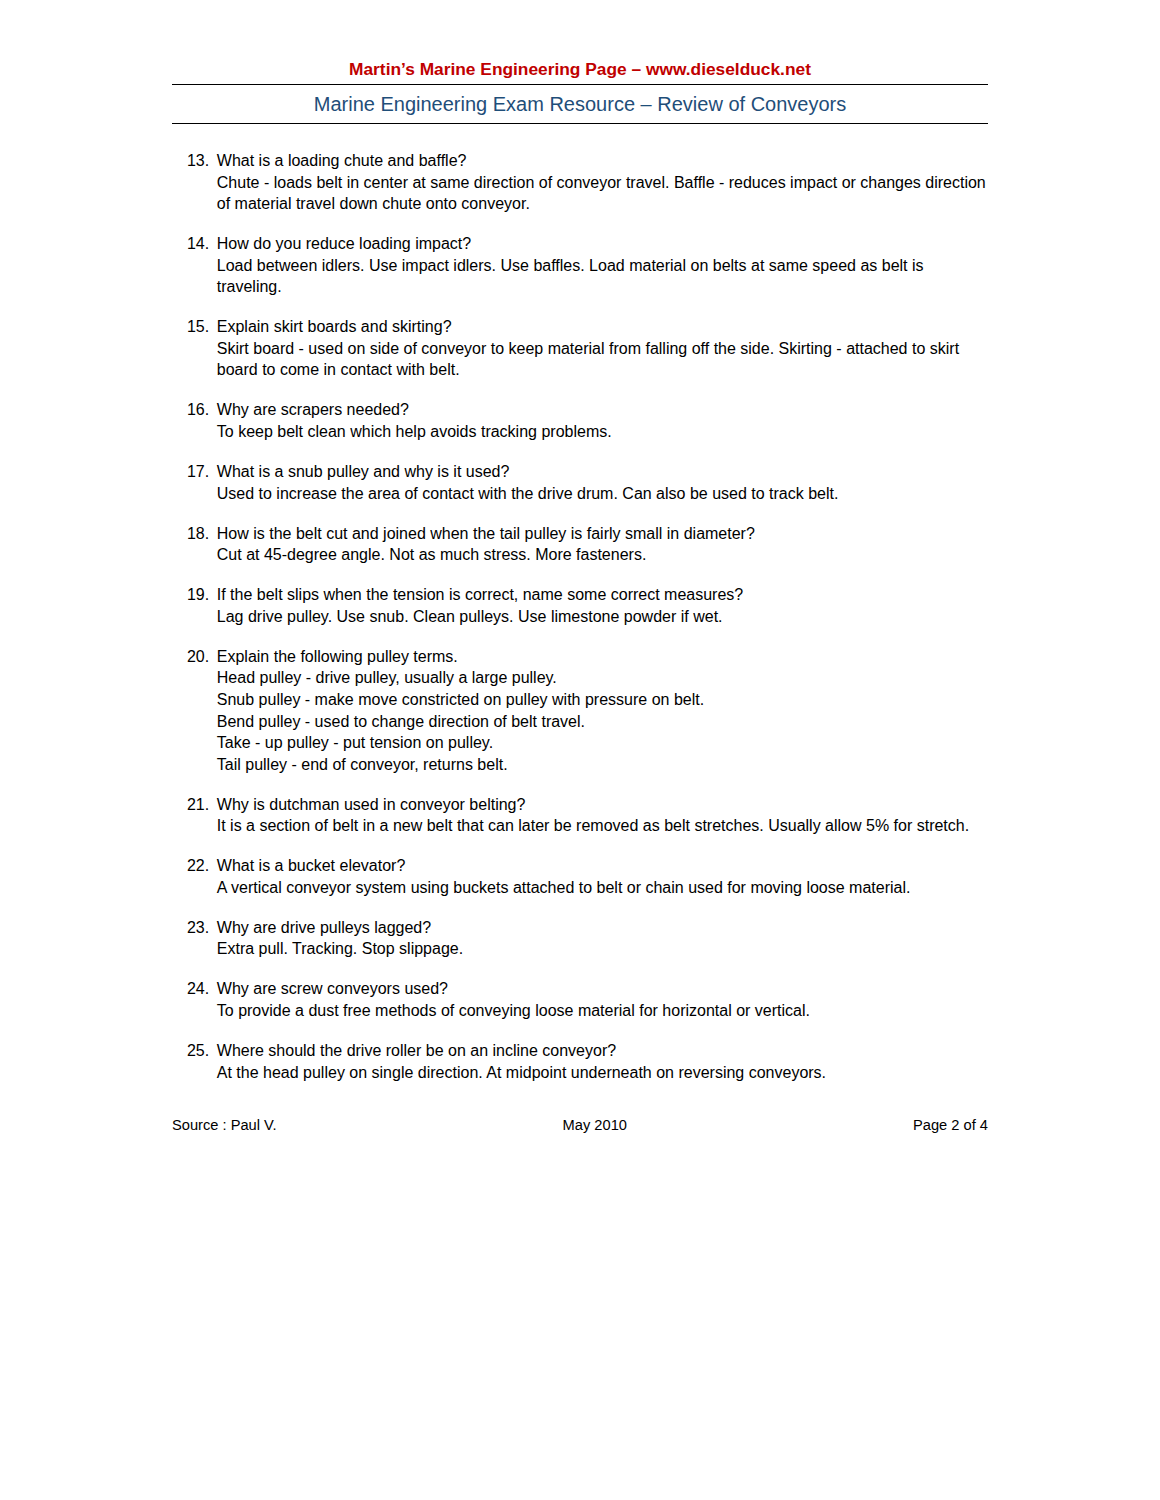Martin’s Marine Engineering Page – www.dieselduck.net
Marine Engineering Exam Resource – Review of Conveyors
What is a loading chute and baffle? Chute - loads belt in center at same direction of conveyor travel. Baffle - reduces impact or changes direction of material travel down chute onto conveyor.
How do you reduce loading impact? Load between idlers. Use impact idlers. Use baffles. Load material on belts at same speed as belt is traveling.
Explain skirt boards and skirting? Skirt board - used on side of conveyor to keep material from falling off the side. Skirting - attached to skirt board to come in contact with belt.
Why are scrapers needed? To keep belt clean which help avoids tracking problems.
What is a snub pulley and why is it used? Used to increase the area of contact with the drive drum. Can also be used to track belt.
How is the belt cut and joined when the tail pulley is fairly small in diameter? Cut at 45-degree angle. Not as much stress. More fasteners.
If the belt slips when the tension is correct, name some correct measures? Lag drive pulley. Use snub. Clean pulleys. Use limestone powder if wet.
Explain the following pulley terms. Head pulley - drive pulley, usually a large pulley. Snub pulley - make move constricted on pulley with pressure on belt. Bend pulley - used to change direction of belt travel. Take - up pulley - put tension on pulley. Tail pulley - end of conveyor, returns belt.
Why is dutchman used in conveyor belting? It is a section of belt in a new belt that can later be removed as belt stretches. Usually allow 5% for stretch.
What is a bucket elevator? A vertical conveyor system using buckets attached to belt or chain used for moving loose material.
Why are drive pulleys lagged? Extra pull. Tracking. Stop slippage.
Why are screw conveyors used? To provide a dust free methods of conveying loose material for horizontal or vertical.
Where should the drive roller be on an incline conveyor? At the head pulley on single direction. At midpoint underneath on reversing conveyors.
Source : Paul V.
May 2010
Page 2 of 4